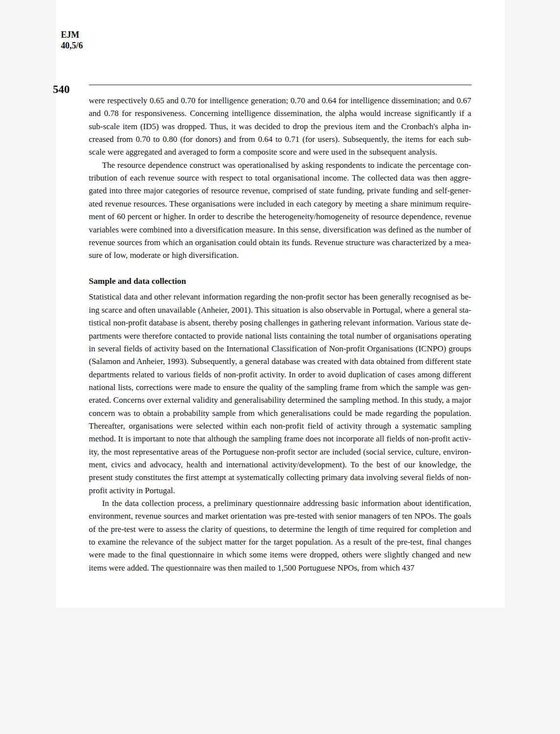EJM
40,5/6
540
were respectively 0.65 and 0.70 for intelligence generation; 0.70 and 0.64 for intelligence dissemination; and 0.67 and 0.78 for responsiveness. Concerning intelligence dissemination, the alpha would increase significantly if a sub-scale item (ID5) was dropped. Thus, it was decided to drop the previous item and the Cronbach's alpha increased from 0.70 to 0.80 (for donors) and from 0.64 to 0.71 (for users). Subsequently, the items for each sub-scale were aggregated and averaged to form a composite score and were used in the subsequent analysis.
The resource dependence construct was operationalised by asking respondents to indicate the percentage contribution of each revenue source with respect to total organisational income. The collected data was then aggregated into three major categories of resource revenue, comprised of state funding, private funding and self-generated revenue resources. These organisations were included in each category by meeting a share minimum requirement of 60 percent or higher. In order to describe the heterogeneity/homogeneity of resource dependence, revenue variables were combined into a diversification measure. In this sense, diversification was defined as the number of revenue sources from which an organisation could obtain its funds. Revenue structure was characterized by a measure of low, moderate or high diversification.
Sample and data collection
Statistical data and other relevant information regarding the non-profit sector has been generally recognised as being scarce and often unavailable (Anheier, 2001). This situation is also observable in Portugal, where a general statistical non-profit database is absent, thereby posing challenges in gathering relevant information. Various state departments were therefore contacted to provide national lists containing the total number of organisations operating in several fields of activity based on the International Classification of Non-profit Organisations (ICNPO) groups (Salamon and Anheier, 1993). Subsequently, a general database was created with data obtained from different state departments related to various fields of non-profit activity. In order to avoid duplication of cases among different national lists, corrections were made to ensure the quality of the sampling frame from which the sample was generated. Concerns over external validity and generalisability determined the sampling method. In this study, a major concern was to obtain a probability sample from which generalisations could be made regarding the population. Thereafter, organisations were selected within each non-profit field of activity through a systematic sampling method. It is important to note that although the sampling frame does not incorporate all fields of non-profit activity, the most representative areas of the Portuguese non-profit sector are included (social service, culture, environment, civics and advocacy, health and international activity/development). To the best of our knowledge, the present study constitutes the first attempt at systematically collecting primary data involving several fields of non-profit activity in Portugal.
In the data collection process, a preliminary questionnaire addressing basic information about identification, environment, revenue sources and market orientation was pre-tested with senior managers of ten NPOs. The goals of the pre-test were to assess the clarity of questions, to determine the length of time required for completion and to examine the relevance of the subject matter for the target population. As a result of the pre-test, final changes were made to the final questionnaire in which some items were dropped, others were slightly changed and new items were added. The questionnaire was then mailed to 1,500 Portuguese NPOs, from which 437